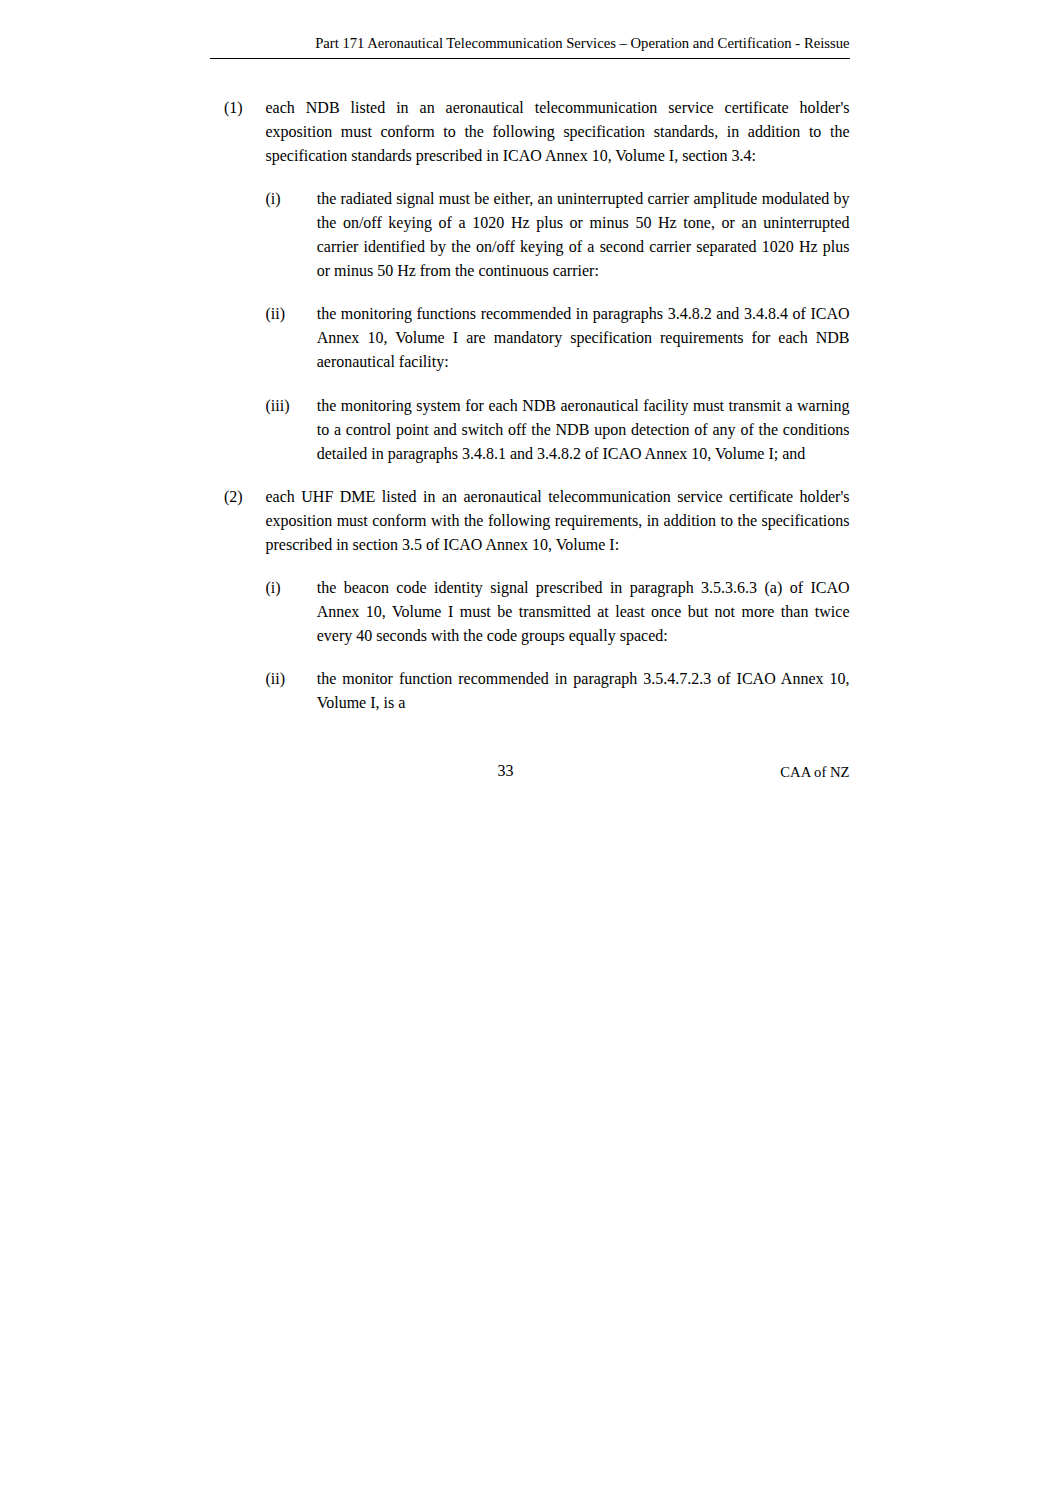Part 171 Aeronautical Telecommunication Services – Operation and Certification - Reissue
(1) each NDB listed in an aeronautical telecommunication service certificate holder's exposition must conform to the following specification standards, in addition to the specification standards prescribed in ICAO Annex 10, Volume I, section 3.4:
(i) the radiated signal must be either, an uninterrupted carrier amplitude modulated by the on/off keying of a 1020 Hz plus or minus 50 Hz tone, or an uninterrupted carrier identified by the on/off keying of a second carrier separated 1020 Hz plus or minus 50 Hz from the continuous carrier:
(ii) the monitoring functions recommended in paragraphs 3.4.8.2 and 3.4.8.4 of ICAO Annex 10, Volume I are mandatory specification requirements for each NDB aeronautical facility:
(iii) the monitoring system for each NDB aeronautical facility must transmit a warning to a control point and switch off the NDB upon detection of any of the conditions detailed in paragraphs 3.4.8.1 and 3.4.8.2 of ICAO Annex 10, Volume I; and
(2) each UHF DME listed in an aeronautical telecommunication service certificate holder's exposition must conform with the following requirements, in addition to the specifications prescribed in section 3.5 of ICAO Annex 10, Volume I:
(i) the beacon code identity signal prescribed in paragraph 3.5.3.6.3 (a) of ICAO Annex 10, Volume I must be transmitted at least once but not more than twice every 40 seconds with the code groups equally spaced:
(ii) the monitor function recommended in paragraph 3.5.4.7.2.3 of ICAO Annex 10, Volume I, is a
33 CAA of NZ